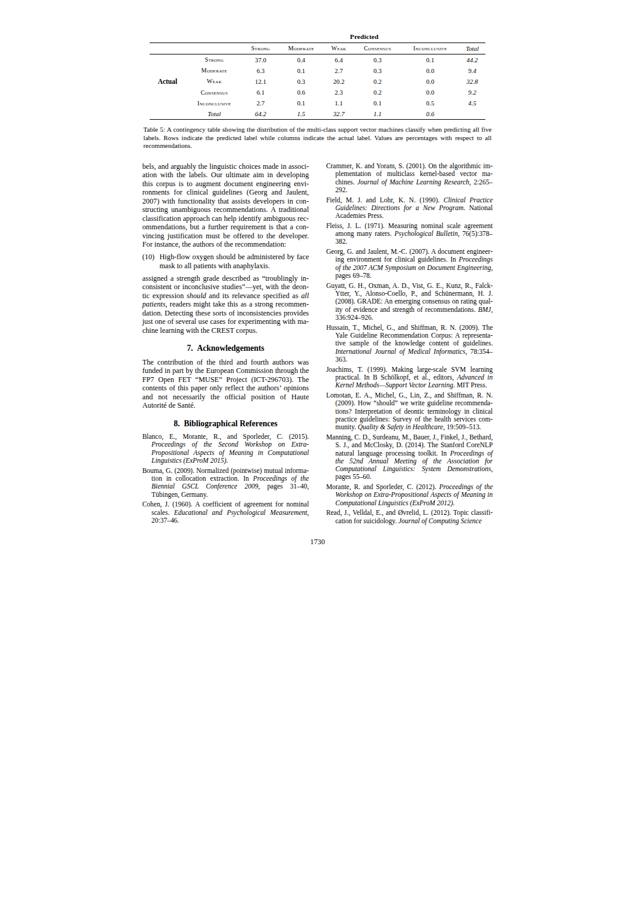| | | Predicted |
| | | Strong | Moderate | Weak | Consensus | Inconclusive | Total |
| | Strong | 37.0 | 0.4 | 6.4 | 0.3 | 0.1 | 44.2 |
| | Moderate | 6.3 | 0.1 | 2.7 | 0.3 | 0.0 | 9.4 |
| Actual | Weak | 12.1 | 0.3 | 20.2 | 0.2 | 0.0 | 32.8 |
| | Consensus | 6.1 | 0.6 | 2.3 | 0.2 | 0.0 | 9.2 |
| | Inconclusive | 2.7 | 0.1 | 1.1 | 0.1 | 0.5 | 4.5 |
| | Total | 64.2 | 1.5 | 32.7 | 1.1 | 0.6 | |
Table 5: A contingency table showing the distribution of the multi-class support vector machines classify when predicting all five labels. Rows indicate the predicted label while columns indicate the actual label. Values are percentages with respect to all recommendations.
bels, and arguably the linguistic choices made in association with the labels. Our ultimate aim in developing this corpus is to augment document engineering environments for clinical guidelines (Georg and Jaulent, 2007) with functionality that assists developers in constructing unambiguous recommendations. A traditional classification approach can help identify ambiguous recommendations, but a further requirement is that a convincing justification must be offered to the developer. For instance, the authors of the recommendation:
(10)
High-flow oxygen should be administered by face mask to all patients with anaphylaxis.
assigned a strength grade described as “troublingly inconsistent or inconclusive studies”—yet, with the deontic expression should and its relevance specified as all patients, readers might take this as a strong recommendation. Detecting these sorts of inconsistencies provides just one of several use cases for experimenting with machine learning with the CREST corpus.
7. Acknowledgements
The contribution of the third and fourth authors was funded in part by the European Commission through the FP7 Open FET “MUSE” Project (ICT-296703). The contents of this paper only reflect the authors’ opinions and not necessarily the official position of Haute Autorité de Santé.
8. Bibliographical References
Blanco, E., Morante, R., and Sporleder, C. (2015). Proceedings of the Second Workshop on Extra-Propositional Aspects of Meaning in Computational Linguistics (ExProM 2015).
Bouma, G. (2009). Normalized (pointwise) mutual information in collocation extraction. In Proceedings of the Biennial GSCL Conference 2009, pages 31–40, Tübingen, Germany.
Cohen, J. (1960). A coefficient of agreement for nominal scales. Educational and Psychological Measurement, 20:37–46.
Crammer, K. and Yoram, S. (2001). On the algorithmic implementation of multiclass kernel-based vector machines. Journal of Machine Learning Research, 2:265–292.
Field, M. J. and Lohr, K. N. (1990). Clinical Practice Guidelines: Directions for a New Program. National Academies Press.
Fleiss, J. L. (1971). Measuring nominal scale agreement among many raters. Psychological Bulletin, 76(5):378–382.
Georg, G. and Jaulent, M.-C. (2007). A document engineering environment for clinical guidelines. In Proceedings of the 2007 ACM Symposium on Document Engineering, pages 69–78.
Guyatt, G. H., Oxman, A. D., Vist, G. E., Kunz, R., Falck-Ytter, Y., Alonso-Coello, P., and Schünermann, H. J. (2008). GRADE: An emerging consensus on rating quality of evidence and strength of recommendations. BMJ, 336:924–926.
Hussain, T., Michel, G., and Shiffman, R. N. (2009). The Yale Guideline Recommendation Corpus: A representative sample of the knowledge content of guidelines. International Journal of Medical Informatics, 78:354–363.
Joachims, T. (1999). Making large-scale SVM learning practical. In B Schölkopf, et al., editors, Advanced in Kernel Methods—Support Vector Learning. MIT Press.
Lomotan, E. A., Michel, G., Lin, Z., and Shiffman, R. N. (2009). How “should” we write guideline recommendations? Interpretation of deontic terminology in clinical practice guidelines: Survey of the health services community. Quality & Safety in Healthcare, 19:509–513.
Manning, C. D., Surdeanu, M., Bauer, J., Finkel, J., Bethard, S. J., and McClosky, D. (2014). The Stanford CoreNLP natural language processing toolkit. In Proceedings of the 52nd Annual Meeting of the Association for Computational Linguistics: System Demonstrations, pages 55–60.
Morante, R. and Sporleder, C. (2012). Proceedings of the Workshop on Extra-Propositional Aspects of Meaning in Computational Linguistics (ExProM 2012).
Read, J., Velldal, E., and Øvrelid, L. (2012). Topic classification for suicidology. Journal of Computing Science
1730